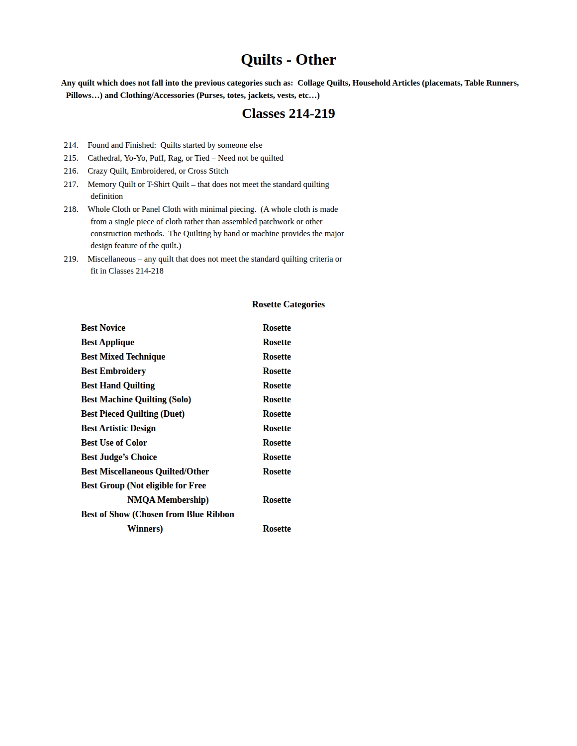Quilts - Other
Any quilt which does not fall into the previous categories such as: Collage Quilts, Household Articles (placemats, Table Runners, Pillows…) and Clothing/Accessories (Purses, totes, jackets, vests, etc…)
Classes 214-219
214. Found and Finished: Quilts started by someone else
215. Cathedral, Yo-Yo, Puff, Rag, or Tied – Need not be quilted
216. Crazy Quilt, Embroidered, or Cross Stitch
217. Memory Quilt or T-Shirt Quilt – that does not meet the standard quiltingdefinition
218. Whole Cloth or Panel Cloth with minimal piecing. (A whole cloth is madefrom a single piece of cloth rather than assembled patchwork or other construction methods. The Quilting by hand or machine provides the major design feature of the quilt.)
219. Miscellaneous – any quilt that does not meet the standard quilting criteria orfit in Classes 214-218
Rosette Categories
| Best Novice | Rosette |
| Best Applique | Rosette |
| Best Mixed Technique | Rosette |
| Best Embroidery | Rosette |
| Best Hand Quilting | Rosette |
| Best Machine Quilting (Solo) | Rosette |
| Best Pieced Quilting (Duet) | Rosette |
| Best Artistic Design | Rosette |
| Best Use of Color | Rosette |
| Best Judge’s Choice | Rosette |
| Best Miscellaneous Quilted/Other | Rosette |
| Best Group (Not eligible for Free | |
| NMQA Membership) | Rosette |
| Best of Show (Chosen from Blue Ribbon | |
| Winners) | Rosette |